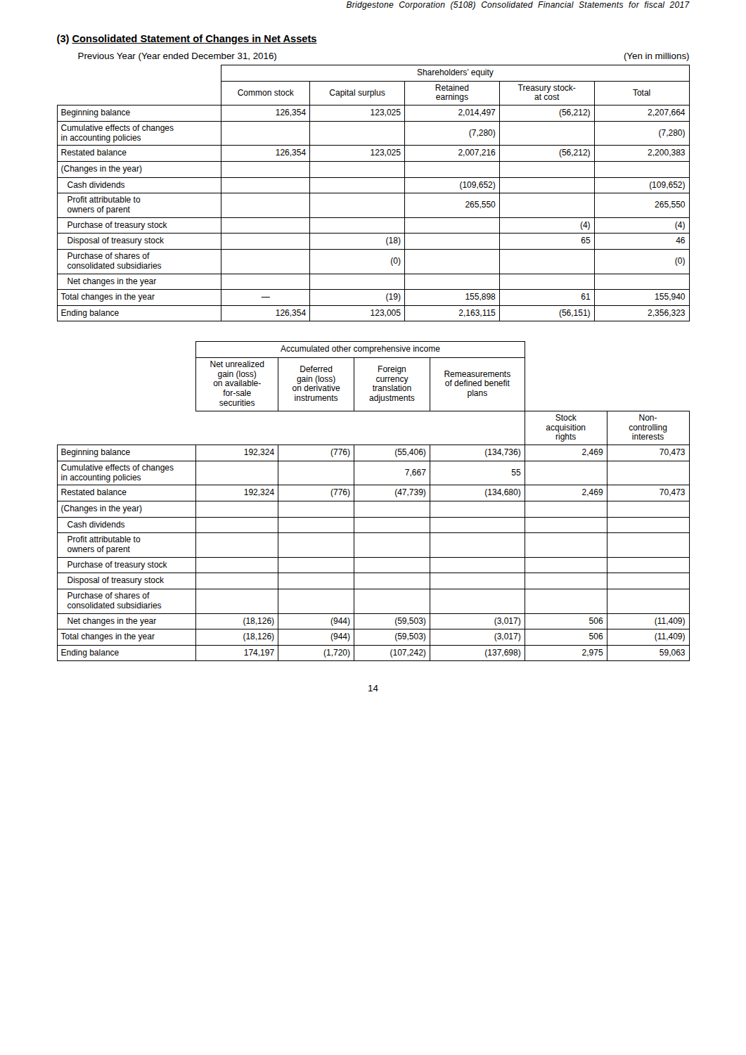Bridgestone Corporation (5108) Consolidated Financial Statements for fiscal 2017
(3) Consolidated Statement of Changes in Net Assets
Previous Year (Year ended December 31, 2016) (Yen in millions)
| | Shareholders’ equity |
| | Common stock | Capital surplus | Retained earnings | Treasury stock- at cost | Total |
| Beginning balance | 126,354 | 123,025 | 2,014,497 | (56,212) | 2,207,664 |
| Cumulative effects of changes in accounting policies | | | (7,280) | | (7,280) |
| Restated balance | 126,354 | 123,025 | 2,007,216 | (56,212) | 2,200,383 |
| (Changes in the year) | | | | | |
| Cash dividends | | | (109,652) | | (109,652) |
| Profit attributable to owners of parent | | | 265,550 | | 265,550 |
| Purchase of treasury stock | | | | (4) | (4) |
| Disposal of treasury stock | | (18) | | 65 | 46 |
| Purchase of shares of consolidated subsidiaries | | (0) | | | (0) |
| Net changes in the year | | | | | |
| Total changes in the year | — | (19) | 155,898 | 61 | 155,940 |
| Ending balance | 126,354 | 123,005 | 2,163,115 | (56,151) | 2,356,323 |
| | Accumulated other comprehensive income | | |
| | Net unrealized gain (loss) on available- for-sale securities | Deferred gain (loss) on derivative instruments | Foreign currency translation adjustments | Remeasurements of defined benefit plans |
| | | | | | Stock acquisition rights | Non- controlling interests |
| Beginning balance | 192,324 | (776) | (55,406) | (134,736) | 2,469 | 70,473 |
| Cumulative effects of changes in accounting policies | | | 7,667 | 55 | | |
| Restated balance | 192,324 | (776) | (47,739) | (134,680) | 2,469 | 70,473 |
| (Changes in the year) | | | | | | |
| Cash dividends | | | | | | |
| Profit attributable to owners of parent | | | | | | |
| Purchase of treasury stock | | | | | | |
| Disposal of treasury stock | | | | | | |
| Purchase of shares of consolidated subsidiaries | | | | | | |
| Net changes in the year | (18,126) | (944) | (59,503) | (3,017) | 506 | (11,409) |
| Total changes in the year | (18,126) | (944) | (59,503) | (3,017) | 506 | (11,409) |
| Ending balance | 174,197 | (1,720) | (107,242) | (137,698) | 2,975 | 59,063 |
14